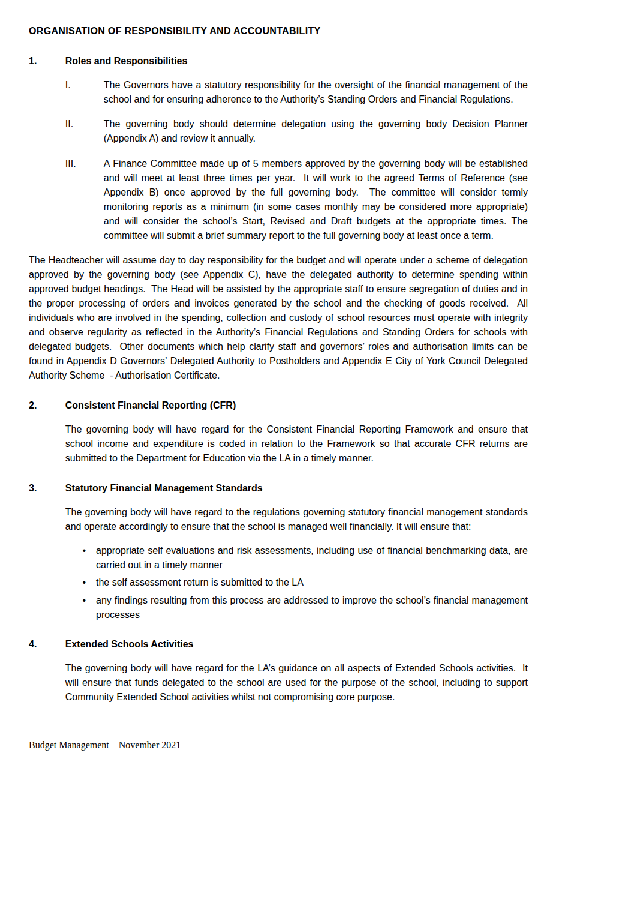ORGANISATION OF RESPONSIBILITY AND ACCOUNTABILITY
1. Roles and Responsibilities
I. The Governors have a statutory responsibility for the oversight of the financial management of the school and for ensuring adherence to the Authority’s Standing Orders and Financial Regulations.
II. The governing body should determine delegation using the governing body Decision Planner (Appendix A) and review it annually.
III. A Finance Committee made up of 5 members approved by the governing body will be established and will meet at least three times per year. It will work to the agreed Terms of Reference (see Appendix B) once approved by the full governing body. The committee will consider termly monitoring reports as a minimum (in some cases monthly may be considered more appropriate) and will consider the school’s Start, Revised and Draft budgets at the appropriate times. The committee will submit a brief summary report to the full governing body at least once a term.
The Headteacher will assume day to day responsibility for the budget and will operate under a scheme of delegation approved by the governing body (see Appendix C), have the delegated authority to determine spending within approved budget headings. The Head will be assisted by the appropriate staff to ensure segregation of duties and in the proper processing of orders and invoices generated by the school and the checking of goods received. All individuals who are involved in the spending, collection and custody of school resources must operate with integrity and observe regularity as reflected in the Authority’s Financial Regulations and Standing Orders for schools with delegated budgets. Other documents which help clarify staff and governors’ roles and authorisation limits can be found in Appendix D Governors’ Delegated Authority to Postholders and Appendix E City of York Council Delegated Authority Scheme - Authorisation Certificate.
2. Consistent Financial Reporting (CFR)
The governing body will have regard for the Consistent Financial Reporting Framework and ensure that school income and expenditure is coded in relation to the Framework so that accurate CFR returns are submitted to the Department for Education via the LA in a timely manner.
3. Statutory Financial Management Standards
The governing body will have regard to the regulations governing statutory financial management standards and operate accordingly to ensure that the school is managed well financially. It will ensure that:
appropriate self evaluations and risk assessments, including use of financial benchmarking data, are carried out in a timely manner
the self assessment return is submitted to the LA
any findings resulting from this process are addressed to improve the school’s financial management processes
4. Extended Schools Activities
The governing body will have regard for the LA’s guidance on all aspects of Extended Schools activities. It will ensure that funds delegated to the school are used for the purpose of the school, including to support Community Extended School activities whilst not compromising core purpose.
Budget Management – November 2021